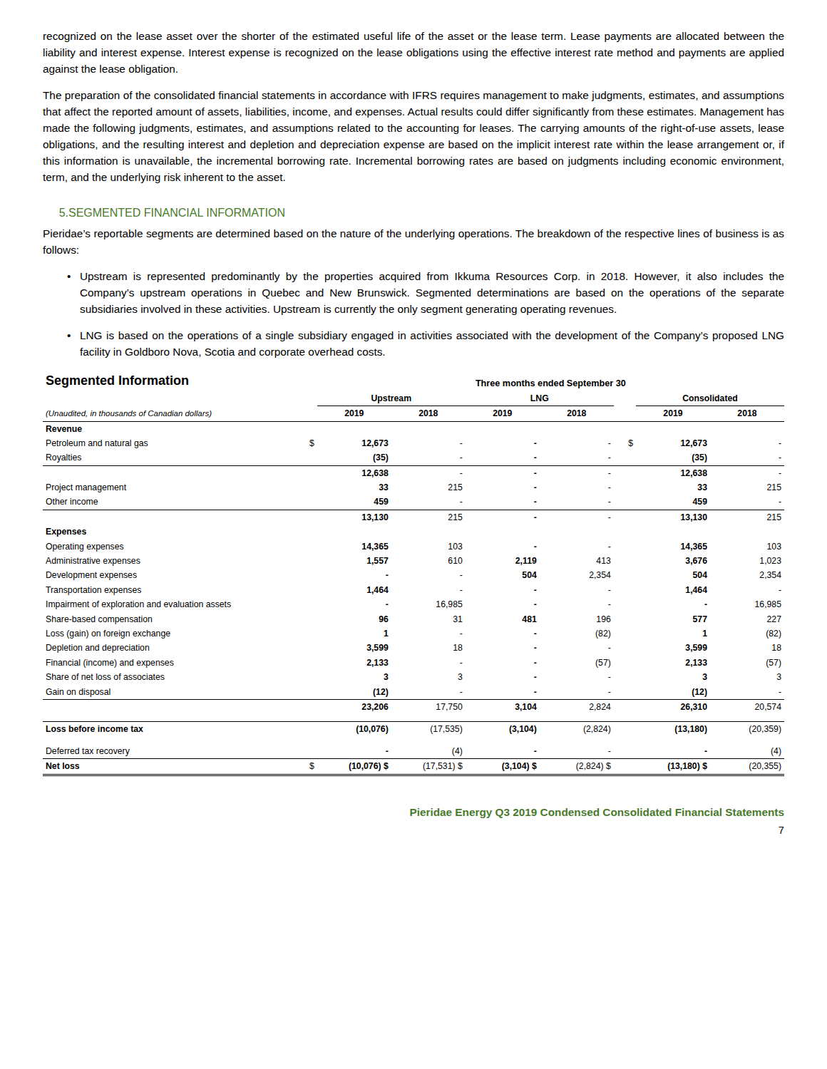recognized on the lease asset over the shorter of the estimated useful life of the asset or the lease term. Lease payments are allocated between the liability and interest expense. Interest expense is recognized on the lease obligations using the effective interest rate method and payments are applied against the lease obligation.
The preparation of the consolidated financial statements in accordance with IFRS requires management to make judgments, estimates, and assumptions that affect the reported amount of assets, liabilities, income, and expenses. Actual results could differ significantly from these estimates. Management has made the following judgments, estimates, and assumptions related to the accounting for leases. The carrying amounts of the right-of-use assets, lease obligations, and the resulting interest and depletion and depreciation expense are based on the implicit interest rate within the lease arrangement or, if this information is unavailable, the incremental borrowing rate. Incremental borrowing rates are based on judgments including economic environment, term, and the underlying risk inherent to the asset.
5. SEGMENTED FINANCIAL INFORMATION
Pieridae’s reportable segments are determined based on the nature of the underlying operations. The breakdown of the respective lines of business is as follows:
Upstream is represented predominantly by the properties acquired from Ikkuma Resources Corp. in 2018. However, it also includes the Company’s upstream operations in Quebec and New Brunswick. Segmented determinations are based on the operations of the separate subsidiaries involved in these activities. Upstream is currently the only segment generating operating revenues.
LNG is based on the operations of a single subsidiary engaged in activities associated with the development of the Company’s proposed LNG facility in Goldboro Nova, Scotia and corporate overhead costs.
| Segmented Information | Three months ended September 30 |
| | | Upstream | LNG | | Consolidated |
| (Unaudited, in thousands of Canadian dollars) | | 2019 | 2018 | 2019 | 2018 | | 2019 | 2018 |
| Revenue | | | | | | | | |
| Petroleum and natural gas | $ | 12,673 | - | - | - | $ | 12,673 | - |
| Royalties | | (35) | - | - | - | | (35) | - |
| | | 12,638 | - | - | - | | 12,638 | - |
| Project management | | 33 | 215 | - | - | | 33 | 215 |
| Other income | | 459 | - | - | - | | 459 | - |
| | | 13,130 | 215 | - | - | | 13,130 | 215 |
| Expenses | | | | | | | | |
| Operating expenses | | 14,365 | 103 | - | - | | 14,365 | 103 |
| Administrative expenses | | 1,557 | 610 | 2,119 | 413 | | 3,676 | 1,023 |
| Development expenses | | - | - | 504 | 2,354 | | 504 | 2,354 |
| Transportation expenses | | 1,464 | - | - | - | | 1,464 | - |
| Impairment of exploration and evaluation assets | | - | 16,985 | - | - | | - | 16,985 |
| Share-based compensation | | 96 | 31 | 481 | 196 | | 577 | 227 |
| Loss (gain) on foreign exchange | | 1 | - | - | (82) | | 1 | (82) |
| Depletion and depreciation | | 3,599 | 18 | - | - | | 3,599 | 18 |
| Financial (income) and expenses | | 2,133 | - | - | (57) | | 2,133 | (57) |
| Share of net loss of associates | | 3 | 3 | - | - | | 3 | 3 |
| Gain on disposal | | (12) | - | - | - | | (12) | - |
| | | 23,206 | 17,750 | 3,104 | 2,824 | | 26,310 | 20,574 |
| Loss before income tax | | (10,076) | (17,535) | (3,104) | (2,824) | | (13,180) | (20,359) |
| Deferred tax recovery | | - | (4) | - | - | | - | (4) |
| Net loss | $ | (10,076) $ | (17,531) $ | (3,104) $ | (2,824) $ | | (13,180) $ | (20,355) |
Pieridae Energy Q3 2019 Condensed Consolidated Financial Statements
7